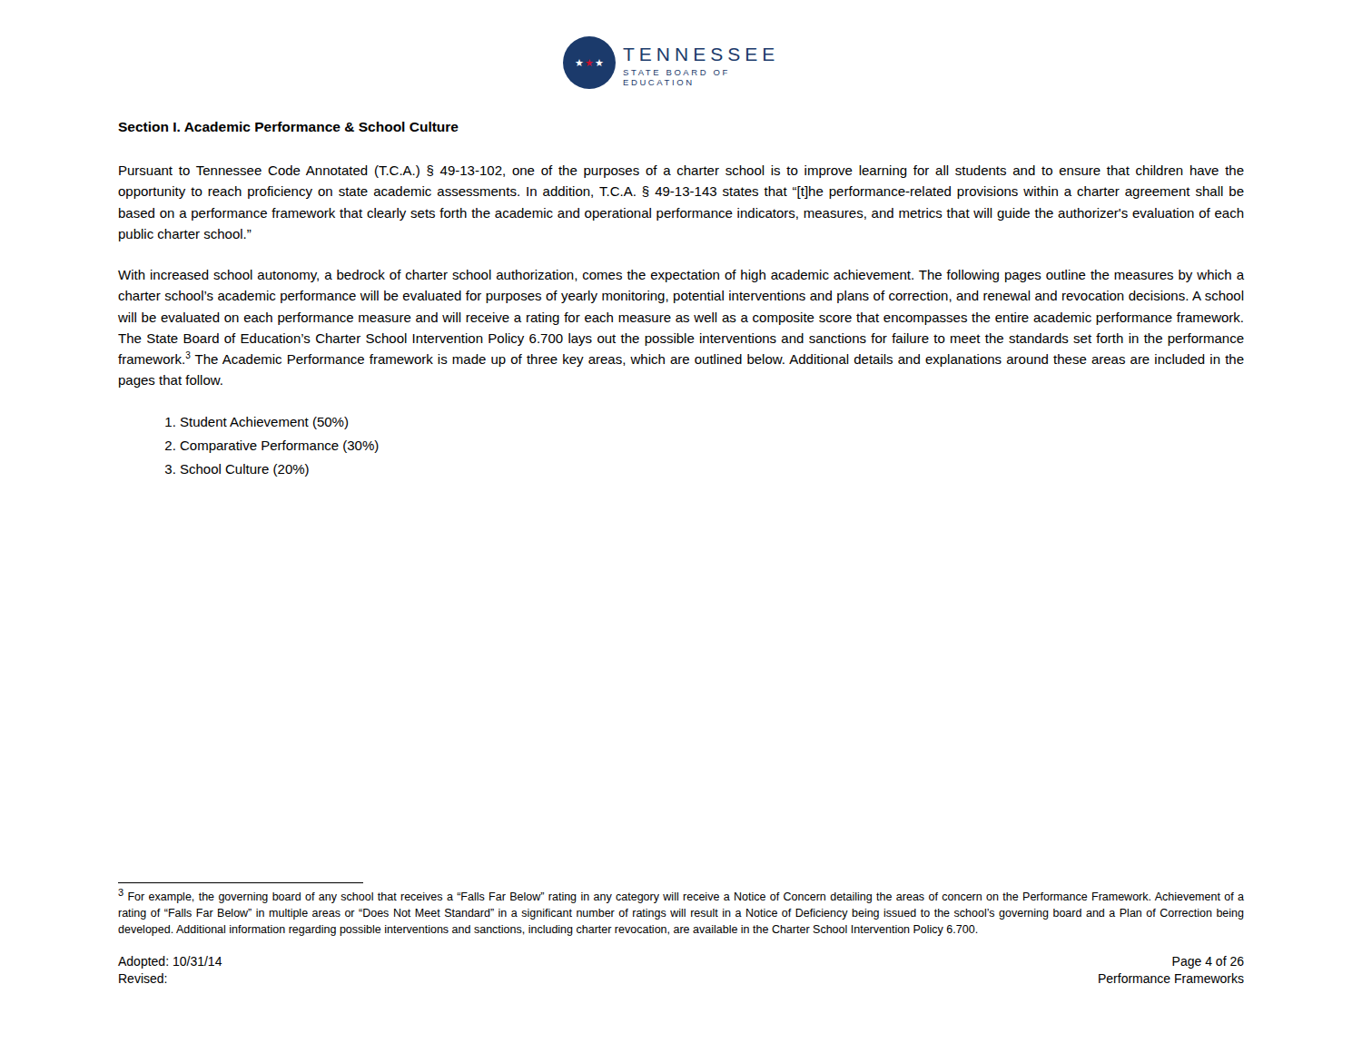★★★
TENNESSEE
STATE BOARD OF EDUCATION
Section I. Academic Performance & School Culture
Pursuant to Tennessee Code Annotated (T.C.A.) § 49-13-102, one of the purposes of a charter school is to improve learning for all students and to ensure that children have the opportunity to reach proficiency on state academic assessments. In addition, T.C.A. § 49-13-143 states that “[t]he performance-related provisions within a charter agreement shall be based on a performance framework that clearly sets forth the academic and operational performance indicators, measures, and metrics that will guide the authorizer's evaluation of each public charter school.”
With increased school autonomy, a bedrock of charter school authorization, comes the expectation of high academic achievement. The following pages outline the measures by which a charter school’s academic performance will be evaluated for purposes of yearly monitoring, potential interventions and plans of correction, and renewal and revocation decisions. A school will be evaluated on each performance measure and will receive a rating for each measure as well as a composite score that encompasses the entire academic performance framework. The State Board of Education’s Charter School Intervention Policy 6.700 lays out the possible interventions and sanctions for failure to meet the standards set forth in the performance framework.3 The Academic Performance framework is made up of three key areas, which are outlined below. Additional details and explanations around these areas are included in the pages that follow.
Student Achievement (50%)
Comparative Performance (30%)
School Culture (20%)
3 For example, the governing board of any school that receives a “Falls Far Below” rating in any category will receive a Notice of Concern detailing the areas of concern on the Performance Framework. Achievement of a rating of “Falls Far Below” in multiple areas or “Does Not Meet Standard” in a significant number of ratings will result in a Notice of Deficiency being issued to the school’s governing board and a Plan of Correction being developed. Additional information regarding possible interventions and sanctions, including charter revocation, are available in the Charter School Intervention Policy 6.700.
Adopted: 10/31/14
Revised:
Page 4 of 26
Performance Frameworks